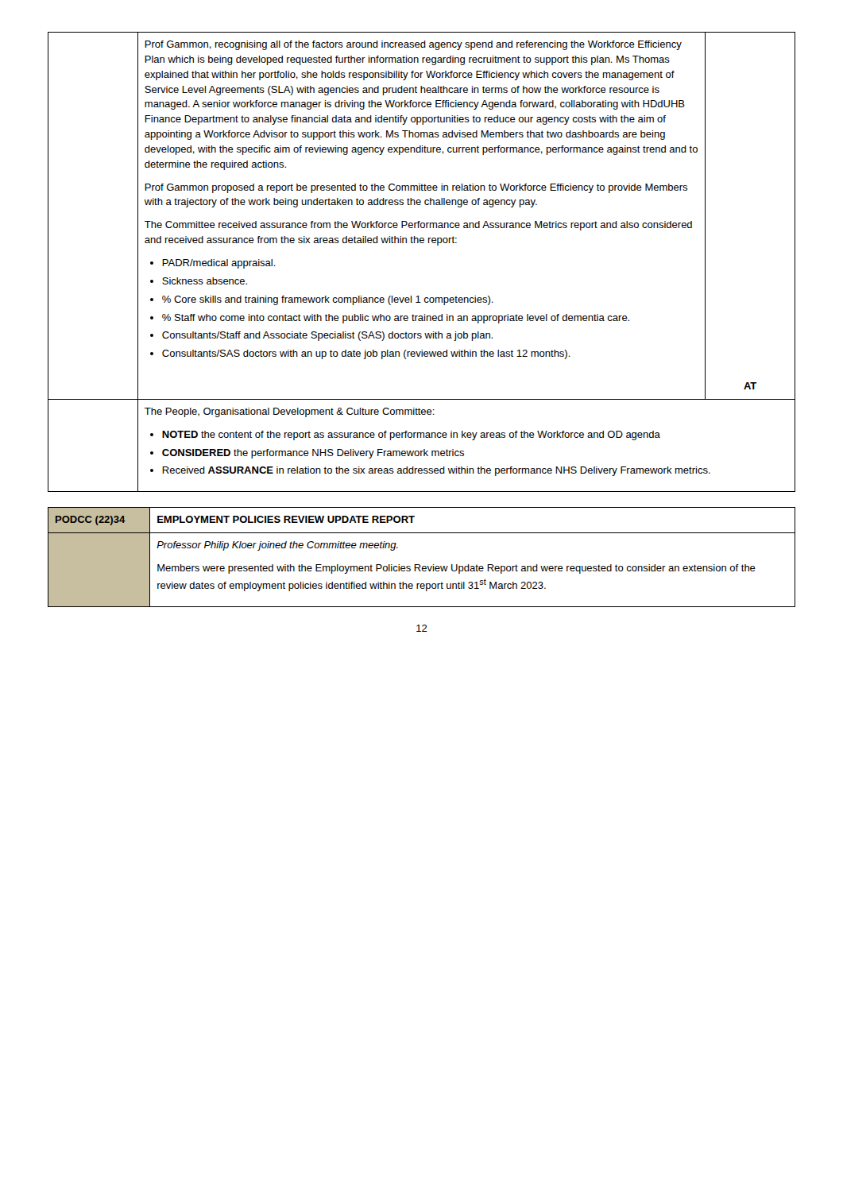| | Prof Gammon, recognising all of the factors around increased agency spend and referencing the Workforce Efficiency Plan which is being developed requested further information regarding recruitment to support this plan. Ms Thomas explained that within her portfolio, she holds responsibility for Workforce Efficiency which covers the management of Service Level Agreements (SLA) with agencies and prudent healthcare in terms of how the workforce resource is managed. A senior workforce manager is driving the Workforce Efficiency Agenda forward, collaborating with HDdUHB Finance Department to analyse financial data and identify opportunities to reduce our agency costs with the aim of appointing a Workforce Advisor to support this work. Ms Thomas advised Members that two dashboards are being developed, with the specific aim of reviewing agency expenditure, current performance, performance against trend and to determine the required actions. Prof Gammon proposed a report be presented to the Committee in relation to Workforce Efficiency to provide Members with a trajectory of the work being undertaken to address the challenge of agency pay. The Committee received assurance from the Workforce Performance and Assurance Metrics report and also considered and received assurance from the six areas detailed within the report: PADR/medical appraisal. Sickness absence. % Core skills and training framework compliance (level 1 competencies). % Staff who come into contact with the public who are trained in an appropriate level of dementia care. Consultants/Staff and Associate Specialist (SAS) doctors with a job plan. Consultants/SAS doctors with an up to date job plan (reviewed within the last 12 months). | AT |
| | The People, Organisational Development & Culture Committee: NOTED the content of the report as assurance of performance in key areas of the Workforce and OD agenda CONSIDERED the performance NHS Delivery Framework metrics Received ASSURANCE in relation to the six areas addressed within the performance NHS Delivery Framework metrics. |
| PODCC (22)34 | EMPLOYMENT POLICIES REVIEW UPDATE REPORT |
| | Professor Philip Kloer joined the Committee meeting. Members were presented with the Employment Policies Review Update Report and were requested to consider an extension of the review dates of employment policies identified within the report until 31 st March 2023. |
12